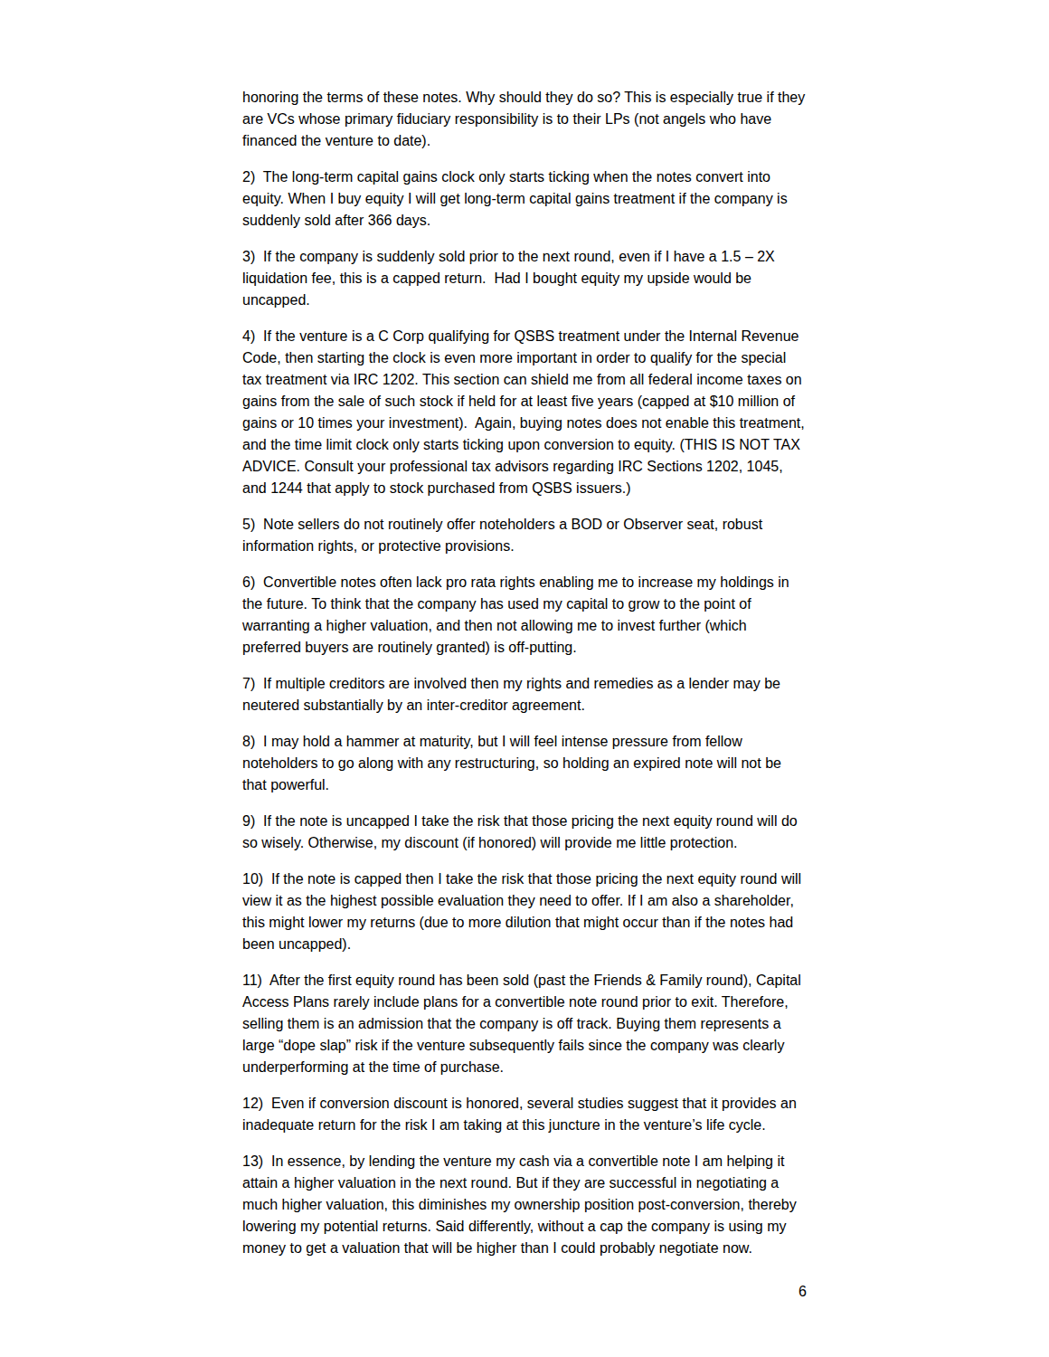honoring the terms of these notes. Why should they do so? This is especially true if they are VCs whose primary fiduciary responsibility is to their LPs (not angels who have financed the venture to date).
2) The long-term capital gains clock only starts ticking when the notes convert into equity. When I buy equity I will get long-term capital gains treatment if the company is suddenly sold after 366 days.
3) If the company is suddenly sold prior to the next round, even if I have a 1.5 – 2X liquidation fee, this is a capped return. Had I bought equity my upside would be uncapped.
4) If the venture is a C Corp qualifying for QSBS treatment under the Internal Revenue Code, then starting the clock is even more important in order to qualify for the special tax treatment via IRC 1202. This section can shield me from all federal income taxes on gains from the sale of such stock if held for at least five years (capped at $10 million of gains or 10 times your investment). Again, buying notes does not enable this treatment, and the time limit clock only starts ticking upon conversion to equity. (THIS IS NOT TAX ADVICE. Consult your professional tax advisors regarding IRC Sections 1202, 1045, and 1244 that apply to stock purchased from QSBS issuers.)
5) Note sellers do not routinely offer noteholders a BOD or Observer seat, robust information rights, or protective provisions.
6) Convertible notes often lack pro rata rights enabling me to increase my holdings in the future. To think that the company has used my capital to grow to the point of warranting a higher valuation, and then not allowing me to invest further (which preferred buyers are routinely granted) is off-putting.
7) If multiple creditors are involved then my rights and remedies as a lender may be neutered substantially by an inter-creditor agreement.
8) I may hold a hammer at maturity, but I will feel intense pressure from fellow noteholders to go along with any restructuring, so holding an expired note will not be that powerful.
9) If the note is uncapped I take the risk that those pricing the next equity round will do so wisely. Otherwise, my discount (if honored) will provide me little protection.
10) If the note is capped then I take the risk that those pricing the next equity round will view it as the highest possible evaluation they need to offer. If I am also a shareholder, this might lower my returns (due to more dilution that might occur than if the notes had been uncapped).
11) After the first equity round has been sold (past the Friends & Family round), Capital Access Plans rarely include plans for a convertible note round prior to exit. Therefore, selling them is an admission that the company is off track. Buying them represents a large “dope slap” risk if the venture subsequently fails since the company was clearly underperforming at the time of purchase.
12) Even if conversion discount is honored, several studies suggest that it provides an inadequate return for the risk I am taking at this juncture in the venture’s life cycle.
13) In essence, by lending the venture my cash via a convertible note I am helping it attain a higher valuation in the next round. But if they are successful in negotiating a much higher valuation, this diminishes my ownership position post-conversion, thereby lowering my potential returns. Said differently, without a cap the company is using my money to get a valuation that will be higher than I could probably negotiate now.
6